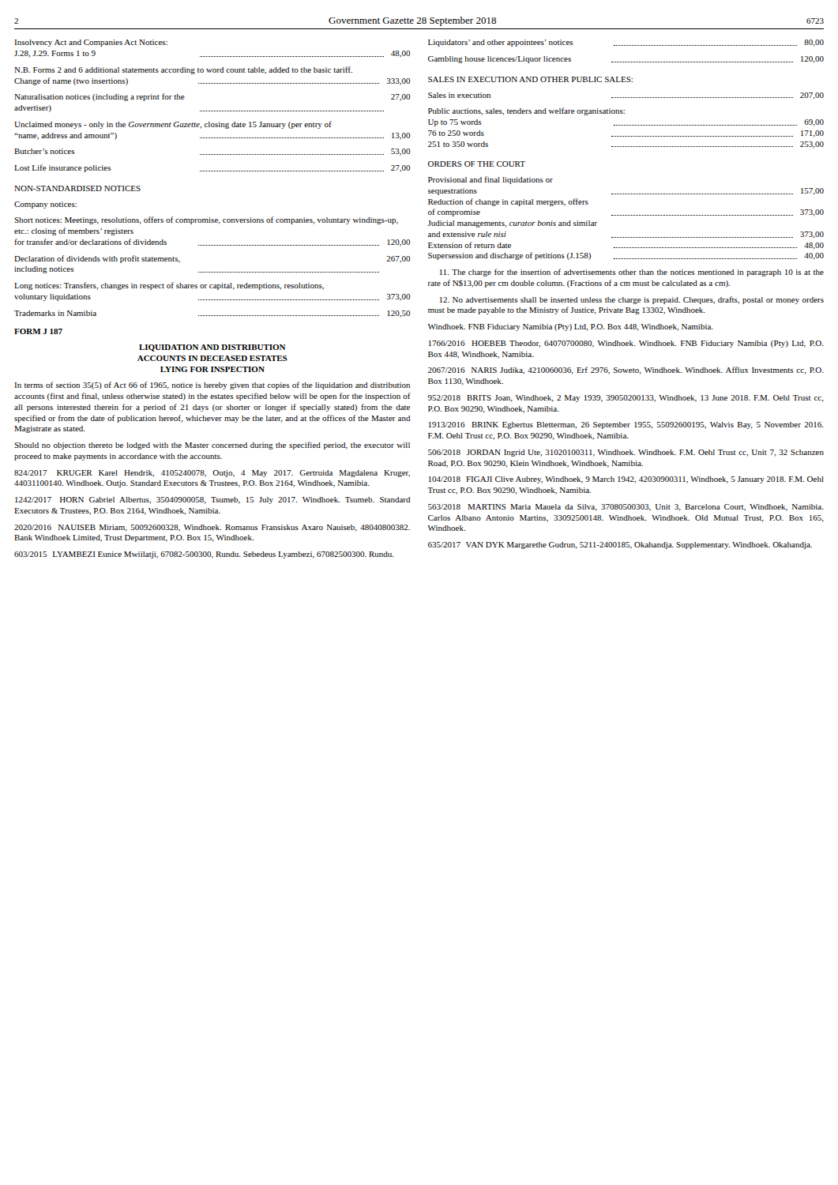2 Government Gazette 28 September 2018 6723
Insolvency Act and Companies Act Notices:
J.28, J.29. Forms 1 to 9 48,00
N.B. Forms 2 and 6 additional statements according to word count table, added to the basic tariff.
Change of name (two insertions) 333,00
Naturalisation notices (including a reprint for the advertiser) 27,00
Unclaimed moneys - only in the Government Gazette, closing date 15 January (per entry of
“name, address and amount”) 13,00
Butcher’s notices 53,00
Lost Life insurance policies 27,00
Non-standardised notices
Company notices:
Short notices: Meetings, resolutions, offers of compromise, conversions of companies, voluntary windings-up, etc.: closing of members’ registers
for transfer and/or declarations of dividends 120,00
Declaration of dividends with profit statements, including notices 267,00
Long notices: Transfers, changes in respect of shares or capital, redemptions, resolutions,
voluntary liquidations 373,00
Trademarks in Namibia 120,50
FORM J 187
LIQUIDATION AND DISTRIBUTION
ACCOUNTS IN DECEASED ESTATES
LYING FOR INSPECTION
In terms of section 35(5) of Act 66 of 1965, notice is hereby given that copies of the liquidation and distribution accounts (first and final, unless otherwise stated) in the estates specified below will be open for the inspection of all persons interested therein for a period of 21 days (or shorter or longer if specially stated) from the date specified or from the date of publication hereof, whichever may be the later, and at the offices of the Master and Magistrate as stated.
Should no objection thereto be lodged with the Master concerned during the specified period, the executor will proceed to make payments in accordance with the accounts.
824/2017 KRUGER Karel Hendrik, 4105240078, Outjo, 4 May 2017. Gertruida Magdalena Kruger, 44031100140. Windhoek. Outjo. Standard Executors & Trustees, P.O. Box 2164, Windhoek, Namibia.
1242/2017 HORN Gabriel Albertus, 35040900058, Tsumeb, 15 July 2017. Windhoek. Tsumeb. Standard Executors & Trustees, P.O. Box 2164, Windhoek, Namibia.
2020/2016 NAUISEB Miriam, 50092600328, Windhoek. Romanus Fransiskus Axaro Nauiseb, 48040800382. Bank Windhoek Limited, Trust Department, P.O. Box 15, Windhoek.
603/2015 LYAMBEZI Eunice Mwiilatji, 67082-500300, Rundu. Sebedeus Lyambezi, 67082500300. Rundu.
Liquidators’ and other appointees’ notices 80,00
Gambling house licences/Liquor licences 120,00
Sales in execution and other public sales:
Sales in execution 207,00
Public auctions, sales, tenders and welfare organisations:
Up to 75 words 69,00
76 to 250 words 171,00
251 to 350 words 253,00
Orders of the court
Provisional and final liquidations or
sequestrations 157,00
Reduction of change in capital mergers, offers
of compromise 373,00
Judicial managements, curator bonis and similar
and extensive rule nisi 373,00
Extension of return date 48,00
Supersession and discharge of petitions (J.158) 40,00
11. The charge for the insertion of advertisements other than the notices mentioned in paragraph 10 is at the rate of N$13,00 per cm double column. (Fractions of a cm must be calculated as a cm).
12. No advertisements shall be inserted unless the charge is prepaid. Cheques, drafts, postal or money orders must be made payable to the Ministry of Justice, Private Bag 13302, Windhoek.
Windhoek. FNB Fiduciary Namibia (Pty) Ltd, P.O. Box 448, Windhoek, Namibia.
1766/2016 HOEBEB Theodor, 64070700080, Windhoek. Windhoek. FNB Fiduciary Namibia (Pty) Ltd, P.O. Box 448, Windhoek, Namibia.
2067/2016 NARIS Judika, 4210060036, Erf 2976, Soweto, Windhoek. Windhoek. Afflux Investments cc, P.O. Box 1130, Windhoek.
952/2018 BRITS Joan, Windhoek, 2 May 1939, 39050200133, Windhoek, 13 June 2018. F.M. Oehl Trust cc, P.O. Box 90290, Windhoek, Namibia.
1913/2016 BRINK Egbertus Bletterman, 26 September 1955, 55092600195, Walvis Bay, 5 November 2016. F.M. Oehl Trust cc, P.O. Box 90290, Windhoek, Namibia.
506/2018 JORDAN Ingrid Ute, 31020100311, Windhoek. Windhoek. F.M. Oehl Trust cc, Unit 7, 32 Schanzen Road, P.O. Box 90290, Klein Windhoek, Windhoek, Namibia.
104/2018 FIGAJI Clive Aubrey, Windhoek, 9 March 1942, 42030900311, Windhoek, 5 January 2018. F.M. Oehl Trust cc, P.O. Box 90290, Windhoek, Namibia.
563/2018 MARTINS Maria Mauela da Silva, 37080500303, Unit 3, Barcelona Court, Windhoek, Namibia. Carlos Albano Antonio Martins, 33092500148. Windhoek. Windhoek. Old Mutual Trust, P.O. Box 165, Windhoek.
635/2017 VAN DYK Margarethe Gudrun, 5211-2400185, Okahandja. Supplementary. Windhoek. Okahandja.